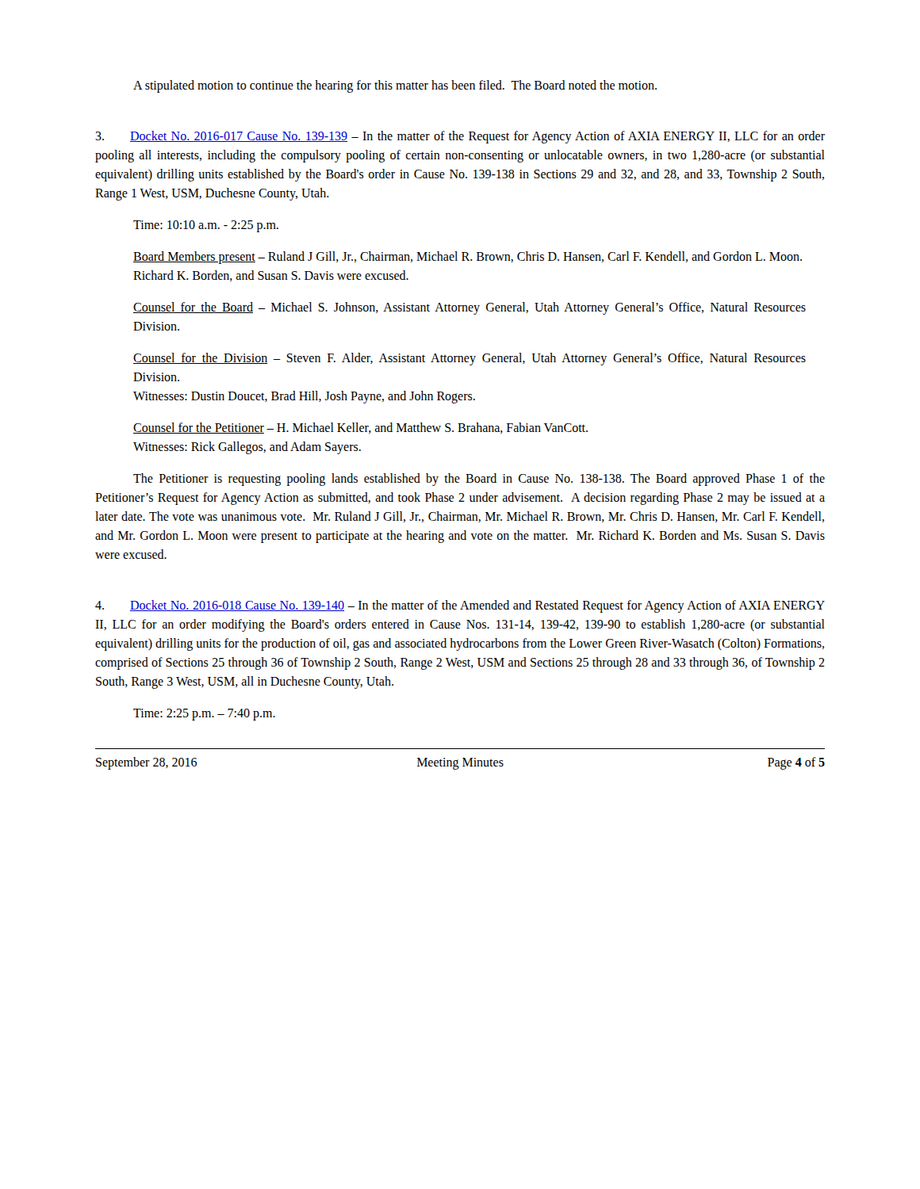A stipulated motion to continue the hearing for this matter has been filed. The Board noted the motion.
3.  Docket No. 2016-017 Cause No. 139-139 – In the matter of the Request for Agency Action of AXIA ENERGY II, LLC for an order pooling all interests, including the compulsory pooling of certain non-consenting or unlocatable owners, in two 1,280-acre (or substantial equivalent) drilling units established by the Board's order in Cause No. 139-138 in Sections 29 and 32, and 28, and 33, Township 2 South, Range 1 West, USM, Duchesne County, Utah.
Time: 10:10 a.m. - 2:25 p.m.
Board Members present – Ruland J Gill, Jr., Chairman, Michael R. Brown, Chris D. Hansen, Carl F. Kendell, and Gordon L. Moon. Richard K. Borden, and Susan S. Davis were excused.
Counsel for the Board – Michael S. Johnson, Assistant Attorney General, Utah Attorney General’s Office, Natural Resources Division.
Counsel for the Division – Steven F. Alder, Assistant Attorney General, Utah Attorney General’s Office, Natural Resources Division.
Witnesses: Dustin Doucet, Brad Hill, Josh Payne, and John Rogers.
Counsel for the Petitioner – H. Michael Keller, and Matthew S. Brahana, Fabian VanCott.
Witnesses: Rick Gallegos, and Adam Sayers.
The Petitioner is requesting pooling lands established by the Board in Cause No. 138-138. The Board approved Phase 1 of the Petitioner’s Request for Agency Action as submitted, and took Phase 2 under advisement. A decision regarding Phase 2 may be issued at a later date. The vote was unanimous vote. Mr. Ruland J Gill, Jr., Chairman, Mr. Michael R. Brown, Mr. Chris D. Hansen, Mr. Carl F. Kendell, and Mr. Gordon L. Moon were present to participate at the hearing and vote on the matter. Mr. Richard K. Borden and Ms. Susan S. Davis were excused.
4.  Docket No. 2016-018 Cause No. 139-140 – In the matter of the Amended and Restated Request for Agency Action of AXIA ENERGY II, LLC for an order modifying the Board's orders entered in Cause Nos. 131-14, 139-42, 139-90 to establish 1,280-acre (or substantial equivalent) drilling units for the production of oil, gas and associated hydrocarbons from the Lower Green River-Wasatch (Colton) Formations, comprised of Sections 25 through 36 of Township 2 South, Range 2 West, USM and Sections 25 through 28 and 33 through 36, of Township 2 South, Range 3 West, USM, all in Duchesne County, Utah.
Time: 2:25 p.m. – 7:40 p.m.
September 28, 2016
Meeting Minutes
Page 4 of 5